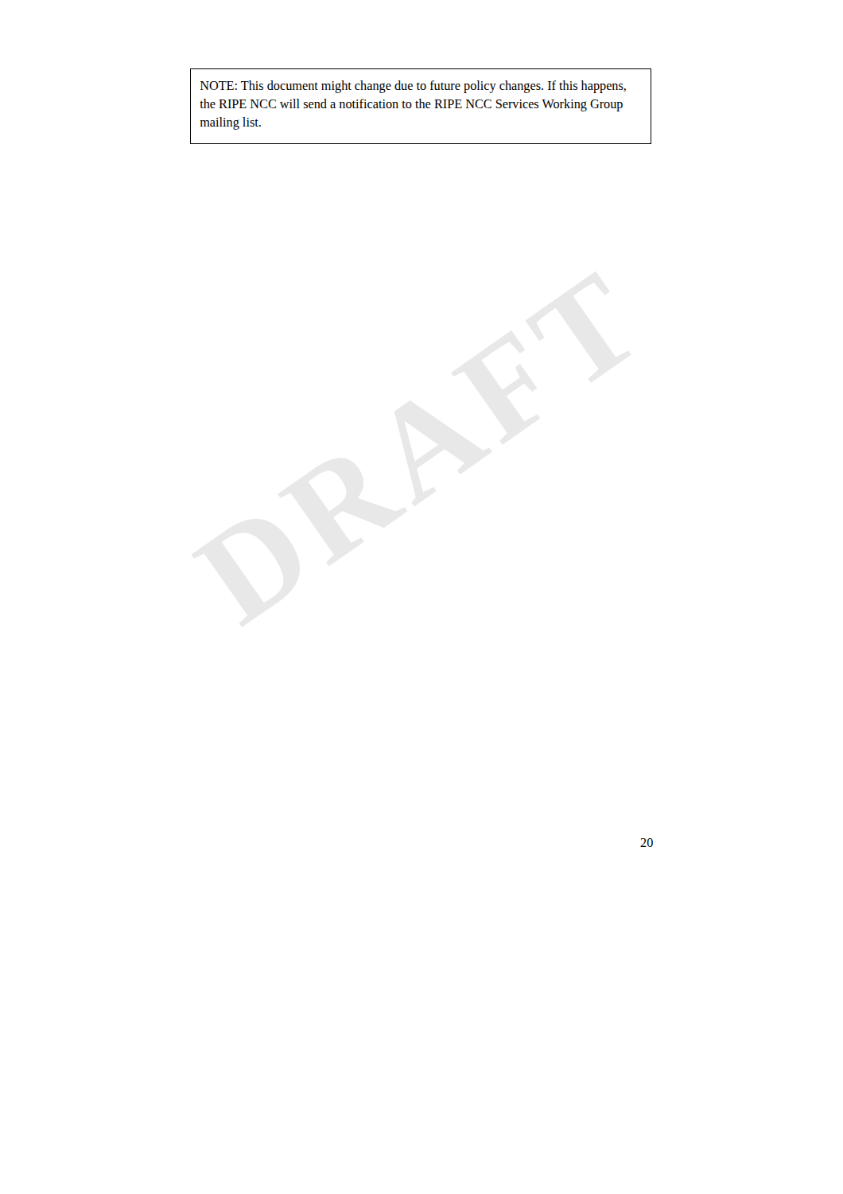DRAFT
NOTE: This document might change due to future policy changes. If this happens, the RIPE NCC will send a notification to the RIPE NCC Services Working Group mailing list.
20